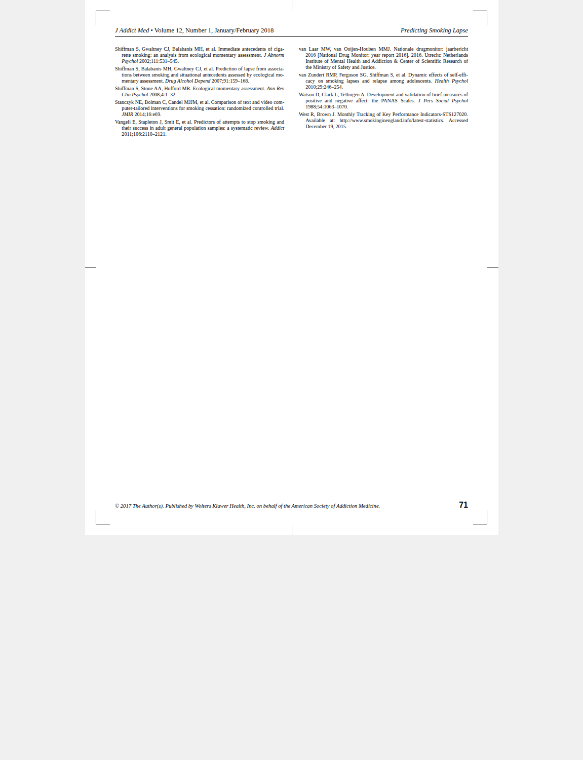J Addict Med • Volume 12, Number 1, January/February 2018
Predicting Smoking Lapse
Shiffman S, Gwaltney CJ, Balabanis MH, et al. Immediate antecedents of cigarette smoking: an analysis from ecological momentary assessment. J Abnorm Psychol 2002;111:531–545.
Shiffman S, Balabanis MH, Gwaltney CJ, et al. Prediction of lapse from associations between smoking and situational antecedents assessed by ecological momentary assessment. Drug Alcohol Depend 2007;91:159–168.
Shiffman S, Stone AA, Hufford MR. Ecological momentary assessment. Ann Rev Clin Psychol 2008;4:1–32.
Stanczyk NE, Bolman C, Candel MJJM, et al. Comparison of text and video computer-tailored interventions for smoking cessation: randomized controlled trial. JMIR 2014;16:e69.
Vangeli E, Stapleton J, Smit E, et al. Predictors of attempts to stop smoking and their success in adult general population samples: a systematic review. Addict 2011;106:2110–2121.
van Laar MW, van Ooijen-Houben MMJ. Nationale drugmonitor: jaarbericht 2016 [National Drug Monitor: year report 2016]. 2016. Utrecht: Netherlands Institute of Mental Health and Addiction & Center of Scientific Research of the Ministry of Safety and Justice.
van Zundert RMP, Ferguson SG, Shiffman S, et al. Dynamic effects of self-efficacy on smoking lapses and relapse among adolescents. Health Psychol 2010;29:246–254.
Watson D, Clark L, Tellingen A. Development and validation of brief measures of positive and negative affect: the PANAS Scales. J Pers Social Psychol 1988;54:1063–1070.
West R, Brown J. Monthly Tracking of Key Performance Indicators-STS127020. Available at: http://www.smokinginengland.info/latest-statistics. Accessed December 19, 2015.
© 2017 The Author(s). Published by Wolters Kluwer Health, Inc. on behalf of the American Society of Addiction Medicine.
71